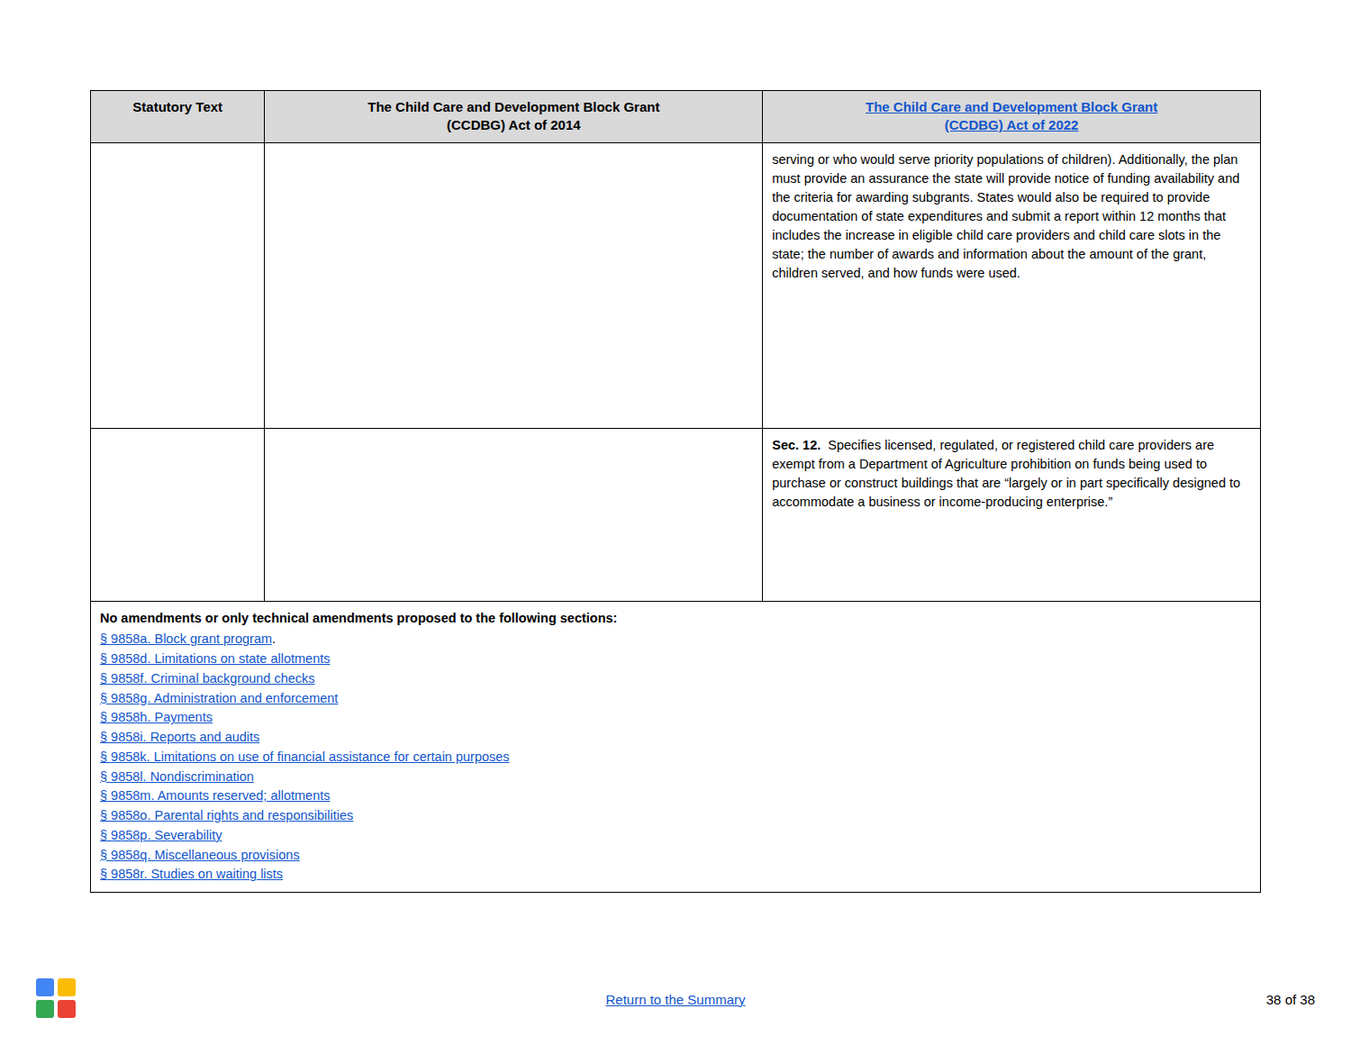| Statutory Text | The Child Care and Development Block Grant (CCDBG) Act of 2014 | The Child Care and Development Block Grant (CCDBG) Act of 2022 |
| --- | --- | --- |
| | | serving or who would serve priority populations of children). Additionally, the plan must provide an assurance the state will provide notice of funding availability and the criteria for awarding subgrants. States would also be required to provide documentation of state expenditures and submit a report within 12 months that includes the increase in eligible child care providers and child care slots in the state; the number of awards and information about the amount of the grant, children served, and how funds were used. |
| | | Sec. 12. Specifies licensed, regulated, or registered child care providers are exempt from a Department of Agriculture prohibition on funds being used to purchase or construct buildings that are “largely or in part specifically designed to accommodate a business or income-producing enterprise.” |
| No amendments or only technical amendments proposed to the following sections: § 9858a. Block grant program . § 9858d. Limitations on state allotments § 9858f. Criminal background checks § 9858g. Administration and enforcement § 9858h. Payments § 9858i. Reports and audits § 9858k. Limitations on use of financial assistance for certain purposes § 9858l. Nondiscrimination § 9858m. Amounts reserved; allotments § 9858o. Parental rights and responsibilities § 9858p. Severability § 9858q. Miscellaneous provisions § 9858r. Studies on waiting lists |
Return to the Summary
38 of 38